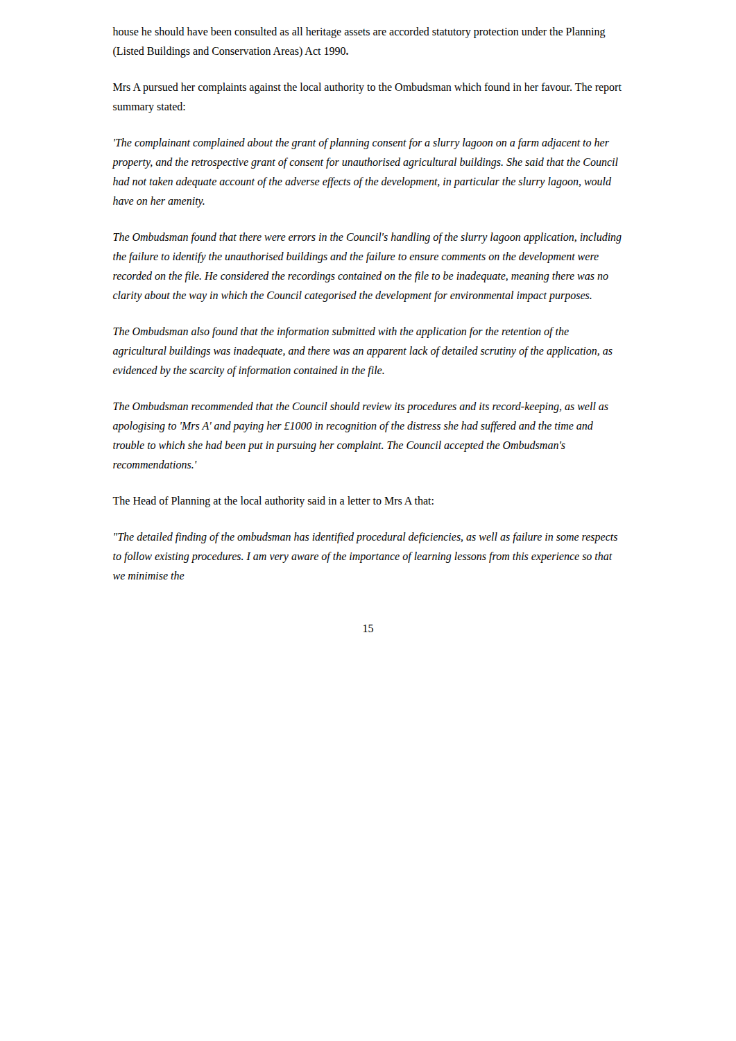house he should have been consulted as all heritage assets are accorded statutory protection under the Planning (Listed Buildings and Conservation Areas) Act 1990.
Mrs A pursued her complaints against the local authority to the Ombudsman which found in her favour. The report summary stated:
'The complainant complained about the grant of planning consent for a slurry lagoon on a farm adjacent to her property, and the retrospective grant of consent for unauthorised agricultural buildings. She said that the Council had not taken adequate account of the adverse effects of the development, in particular the slurry lagoon, would have on her amenity.
The Ombudsman found that there were errors in the Council's handling of the slurry lagoon application, including the failure to identify the unauthorised buildings and the failure to ensure comments on the development were recorded on the file. He considered the recordings contained on the file to be inadequate, meaning there was no clarity about the way in which the Council categorised the development for environmental impact purposes.
The Ombudsman also found that the information submitted with the application for the retention of the agricultural buildings was inadequate, and there was an apparent lack of detailed scrutiny of the application, as evidenced by the scarcity of information contained in the file.
The Ombudsman recommended that the Council should review its procedures and its record-keeping, as well as apologising to 'Mrs A' and paying her £1000 in recognition of the distress she had suffered and the time and trouble to which she had been put in pursuing her complaint. The Council accepted the Ombudsman's recommendations.'
The Head of Planning at the local authority said in a letter to Mrs A that:
"The detailed finding of the ombudsman has identified procedural deficiencies, as well as failure in some respects to follow existing procedures. I am very aware of the importance of learning lessons from this experience so that we minimise the
15